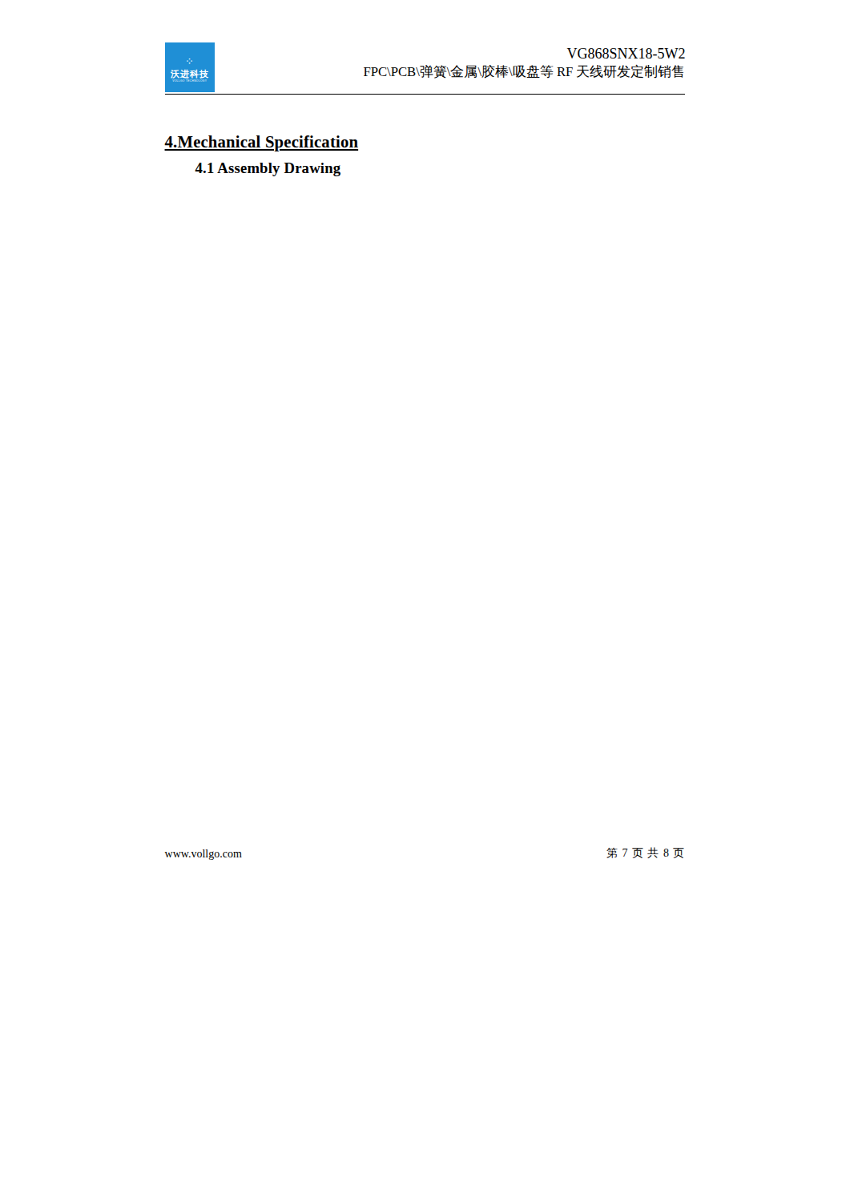⁘
沃进科技
VOLLGO TECHNOLOGY
VG868SNX18-5W2
FPC\PCB\弹簧\金属\胶棒\吸盘等 RF 天线研发定制销售
4.Mechanical Specification
4.1 Assembly Drawing
www.vollgo.com
第 7 页 共 8 页